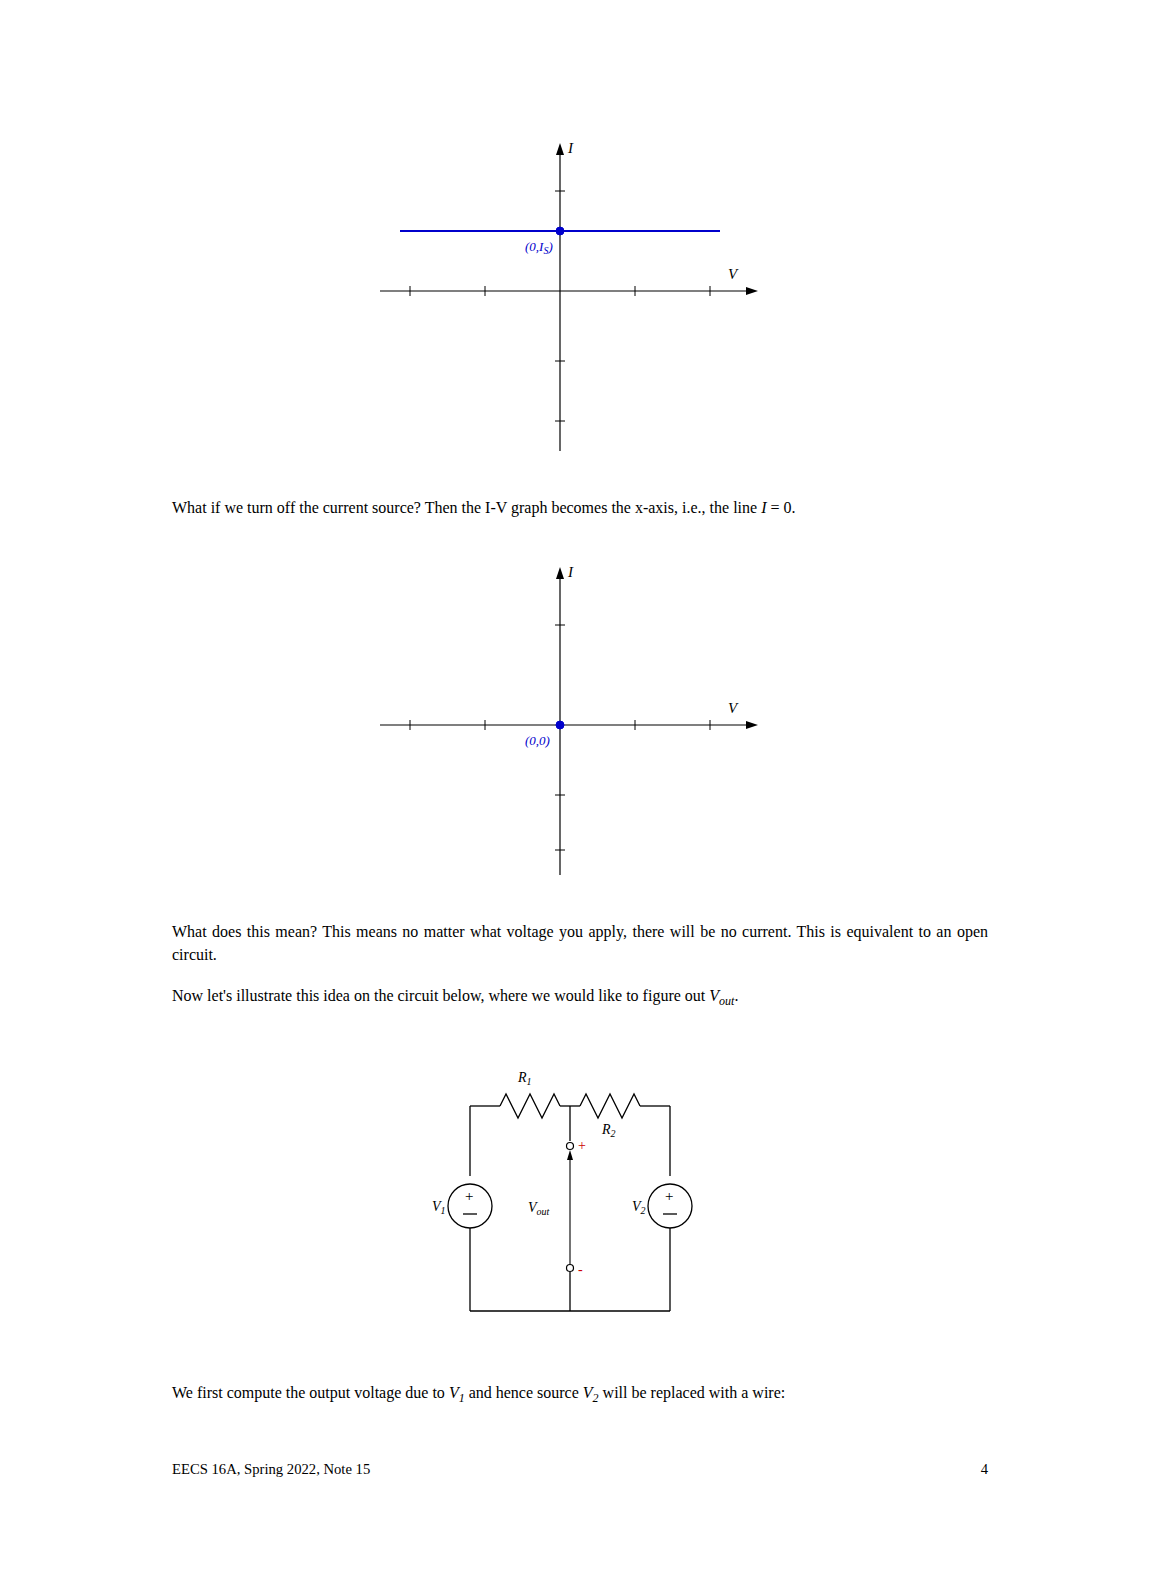I V (0,IS)
What if we turn off the current source? Then the I-V graph becomes the x-axis, i.e., the line I = 0.
I V (0,0)
What does this mean? This means no matter what voltage you apply, there will be no current. This is equivalent to an open circuit.
Now let's illustrate this idea on the circuit below, where we would like to figure out Vout.
R1 R2 + V1 + V2 + - Vout
We first compute the output voltage due to V1 and hence source V2 will be replaced with a wire:
EECS 16A, Spring 2022, Note 15 4